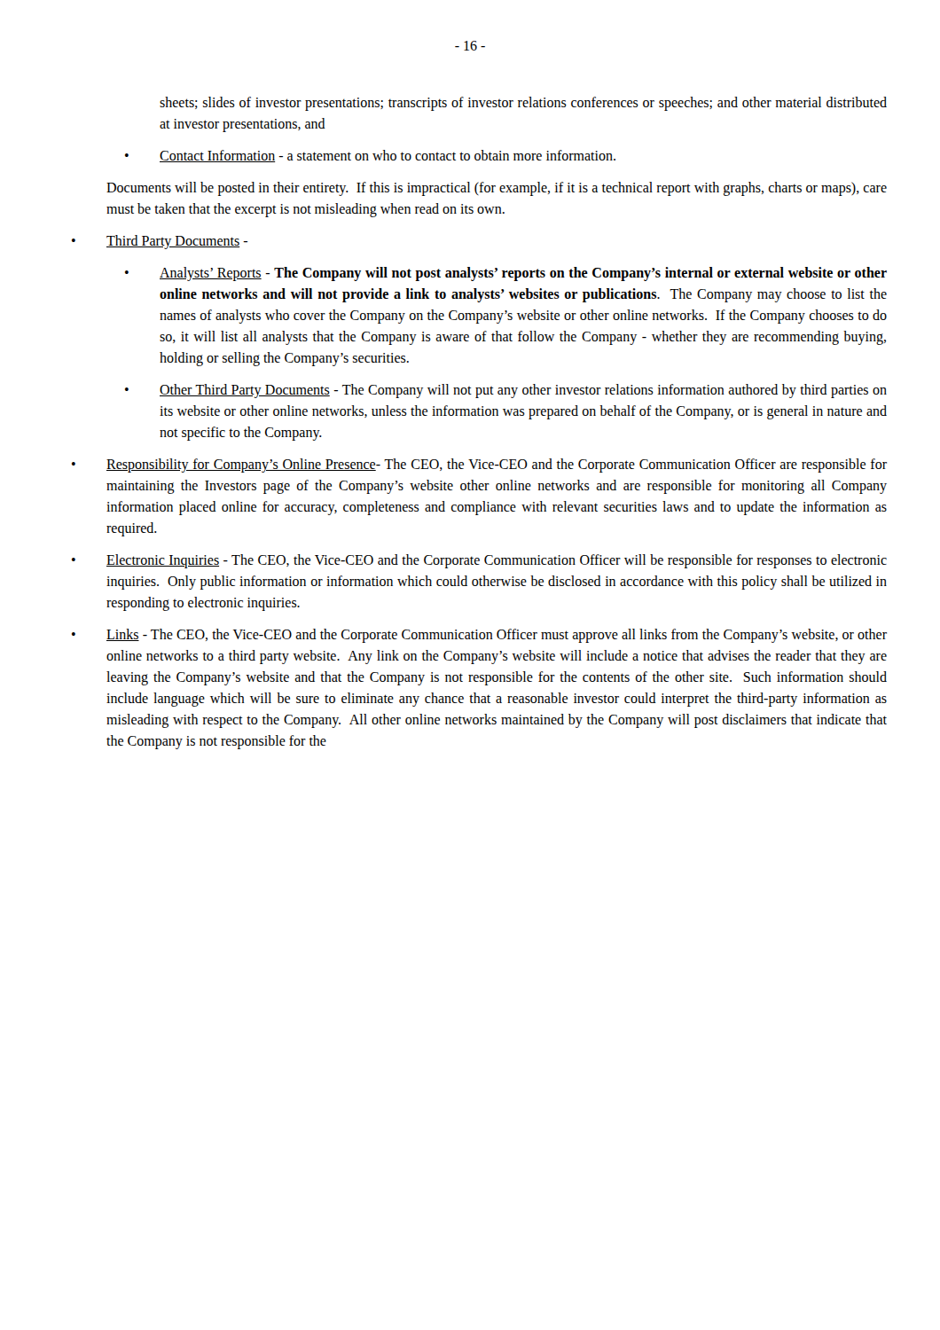- 16 -
sheets; slides of investor presentations; transcripts of investor relations conferences or speeches; and other material distributed at investor presentations, and
•
Contact Information - a statement on who to contact to obtain more information.
Documents will be posted in their entirety. If this is impractical (for example, if it is a technical report with graphs, charts or maps), care must be taken that the excerpt is not misleading when read on its own.
•
Third Party Documents -
•
Analysts’ Reports - The Company will not post analysts’ reports on the Company’s internal or external website or other online networks and will not provide a link to analysts’ websites or publications. The Company may choose to list the names of analysts who cover the Company on the Company’s website or other online networks. If the Company chooses to do so, it will list all analysts that the Company is aware of that follow the Company - whether they are recommending buying, holding or selling the Company’s securities.
•
Other Third Party Documents - The Company will not put any other investor relations information authored by third parties on its website or other online networks, unless the information was prepared on behalf of the Company, or is general in nature and not specific to the Company.
•
Responsibility for Company’s Online Presence- The CEO, the Vice-CEO and the Corporate Communication Officer are responsible for maintaining the Investors page of the Company’s website other online networks and are responsible for monitoring all Company information placed online for accuracy, completeness and compliance with relevant securities laws and to update the information as required.
•
Electronic Inquiries - The CEO, the Vice-CEO and the Corporate Communication Officer will be responsible for responses to electronic inquiries. Only public information or information which could otherwise be disclosed in accordance with this policy shall be utilized in responding to electronic inquiries.
•
Links - The CEO, the Vice-CEO and the Corporate Communication Officer must approve all links from the Company’s website, or other online networks to a third party website. Any link on the Company’s website will include a notice that advises the reader that they are leaving the Company’s website and that the Company is not responsible for the contents of the other site. Such information should include language which will be sure to eliminate any chance that a reasonable investor could interpret the third-party information as misleading with respect to the Company. All other online networks maintained by the Company will post disclaimers that indicate that the Company is not responsible for the